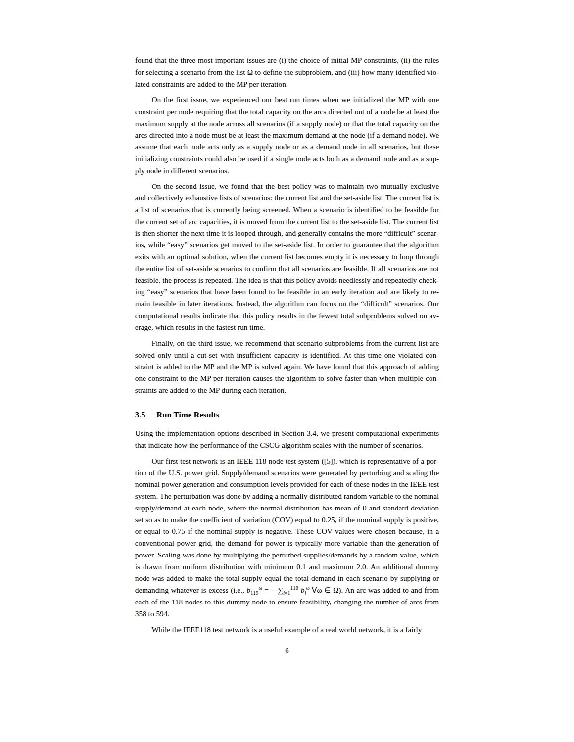found that the three most important issues are (i) the choice of initial MP constraints, (ii) the rules for selecting a scenario from the list Ω to define the subproblem, and (iii) how many identified violated constraints are added to the MP per iteration.
On the first issue, we experienced our best run times when we initialized the MP with one constraint per node requiring that the total capacity on the arcs directed out of a node be at least the maximum supply at the node across all scenarios (if a supply node) or that the total capacity on the arcs directed into a node must be at least the maximum demand at the node (if a demand node). We assume that each node acts only as a supply node or as a demand node in all scenarios, but these initializing constraints could also be used if a single node acts both as a demand node and as a supply node in different scenarios.
On the second issue, we found that the best policy was to maintain two mutually exclusive and collectively exhaustive lists of scenarios: the current list and the set-aside list. The current list is a list of scenarios that is currently being screened. When a scenario is identified to be feasible for the current set of arc capacities, it is moved from the current list to the set-aside list. The current list is then shorter the next time it is looped through, and generally contains the more “difficult” scenarios, while “easy” scenarios get moved to the set-aside list. In order to guarantee that the algorithm exits with an optimal solution, when the current list becomes empty it is necessary to loop through the entire list of set-aside scenarios to confirm that all scenarios are feasible. If all scenarios are not feasible, the process is repeated. The idea is that this policy avoids needlessly and repeatedly checking “easy” scenarios that have been found to be feasible in an early iteration and are likely to remain feasible in later iterations. Instead, the algorithm can focus on the “difficult” scenarios. Our computational results indicate that this policy results in the fewest total subproblems solved on average, which results in the fastest run time.
Finally, on the third issue, we recommend that scenario subproblems from the current list are solved only until a cut-set with insufficient capacity is identified. At this time one violated constraint is added to the MP and the MP is solved again. We have found that this approach of adding one constraint to the MP per iteration causes the algorithm to solve faster than when multiple constraints are added to the MP during each iteration.
3.5 Run Time Results
Using the implementation options described in Section 3.4, we present computational experiments that indicate how the performance of the CSCG algorithm scales with the number of scenarios.
Our first test network is an IEEE 118 node test system ([5]), which is representative of a portion of the U.S. power grid. Supply/demand scenarios were generated by perturbing and scaling the nominal power generation and consumption levels provided for each of these nodes in the IEEE test system. The perturbation was done by adding a normally distributed random variable to the nominal supply/demand at each node, where the normal distribution has mean of 0 and standard deviation set so as to make the coefficient of variation (COV) equal to 0.25, if the nominal supply is positive, or equal to 0.75 if the nominal supply is negative. These COV values were chosen because, in a conventional power grid, the demand for power is typically more variable than the generation of power. Scaling was done by multiplying the perturbed supplies/demands by a random value, which is drawn from uniform distribution with minimum 0.1 and maximum 2.0. An additional dummy node was added to make the total supply equal the total demand in each scenario by supplying or demanding whatever is excess (i.e., b119ω = − ∑i=1118 biω ∀ω ∈ Ω). An arc was added to and from each of the 118 nodes to this dummy node to ensure feasibility, changing the number of arcs from 358 to 594.
While the IEEE118 test network is a useful example of a real world network, it is a fairly
6